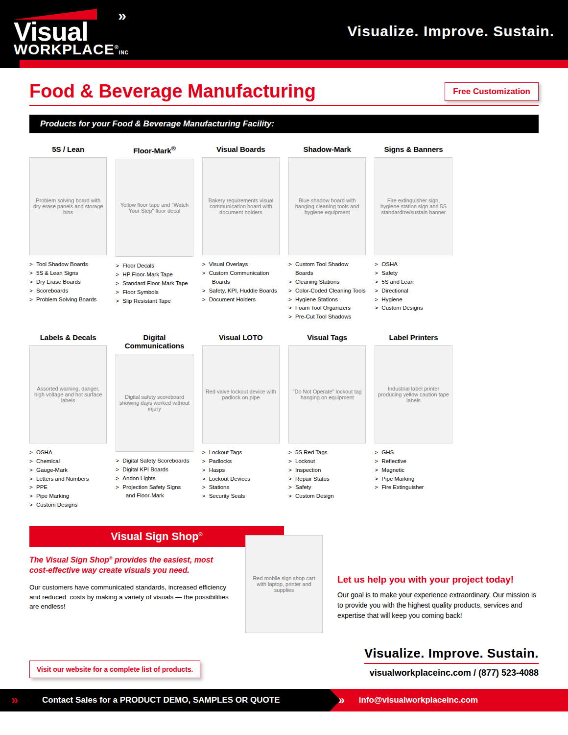Visual WORKPLACE®INC
Visualize. Improve. Sustain.
Food & Beverage Manufacturing
Free Customization
Products for your Food & Beverage Manufacturing Facility:
5S / Lean
Problem solving board with dry erase panels and storage bins
Tool Shadow Boards
5S & Lean Signs
Dry Erase Boards
Scoreboards
Problem Solving Boards
Floor-Mark®
Yellow floor tape and "Watch Your Step" floor decal
Floor Decals
HP Floor-Mark Tape
Standard Floor-Mark Tape
Floor Symbols
Slip Resistant Tape
Visual Boards
Bakery requirements visual communication board with document holders
Visual Overlays
Custom Communication
Boards
Safety, KPI, Huddle Boards
Document Holders
Shadow-Mark
Blue shadow board with hanging cleaning tools and hygiene equipment
Custom Tool Shadow Boards
Cleaning Stations
Color-Coded Cleaning Tools
Hygiene Stations
Foam Tool Organizers
Pre-Cut Tool Shadows
Signs & Banners
Fire extinguisher sign, hygiene station sign and 5S standardize/sustain banner
OSHA
Safety
5S and Lean
Directional
Hygiene
Custom Designs
Labels & Decals
Assorted warning, danger, high voltage and hot surface labels
OSHA
Chemical
Gauge-Mark
Letters and Numbers
PPE
Pipe Marking
Custom Designs
Digital
Communications
Digital safety scoreboard showing days worked without injury
Digital Safety Scoreboards
Digital KPI Boards
Andon Lights
Projection Safety Signs
and Floor-Mark
Visual LOTO
Red valve lockout device with padlock on pipe
Lockout Tags
Padlocks
Hasps
Lockout Devices
Stations
Security Seals
Visual Tags
"Do Not Operate" lockout tag hanging on equipment
5S Red Tags
Lockout
Inspection
Repair Status
Safety
Custom Design
Label Printers
Industrial label printer producing yellow caution tape labels
GHS
Reflective
Magnetic
Pipe Marking
Fire Extinguisher
Visual Sign Shop®
The Visual Sign Shop® provides the easiest, most cost-effective way create visuals you need.
Our customers have communicated standards, increased efficiency and reduced costs by making a variety of visuals — the possibilities are endless!
Red mobile sign shop cart with laptop, printer and supplies
Let us help you with your project today!
Our goal is to make your experience extraordinary. Our mission is to provide you with the highest quality products, services and expertise that will keep you coming back!
Visit our website for a complete list of products.
Visualize. Improve. Sustain.
visualworkplaceinc.com / (877) 523-4088
»
Contact Sales for a PRODUCT DEMO, SAMPLES OR QUOTE
»info@visualworkplaceinc.com